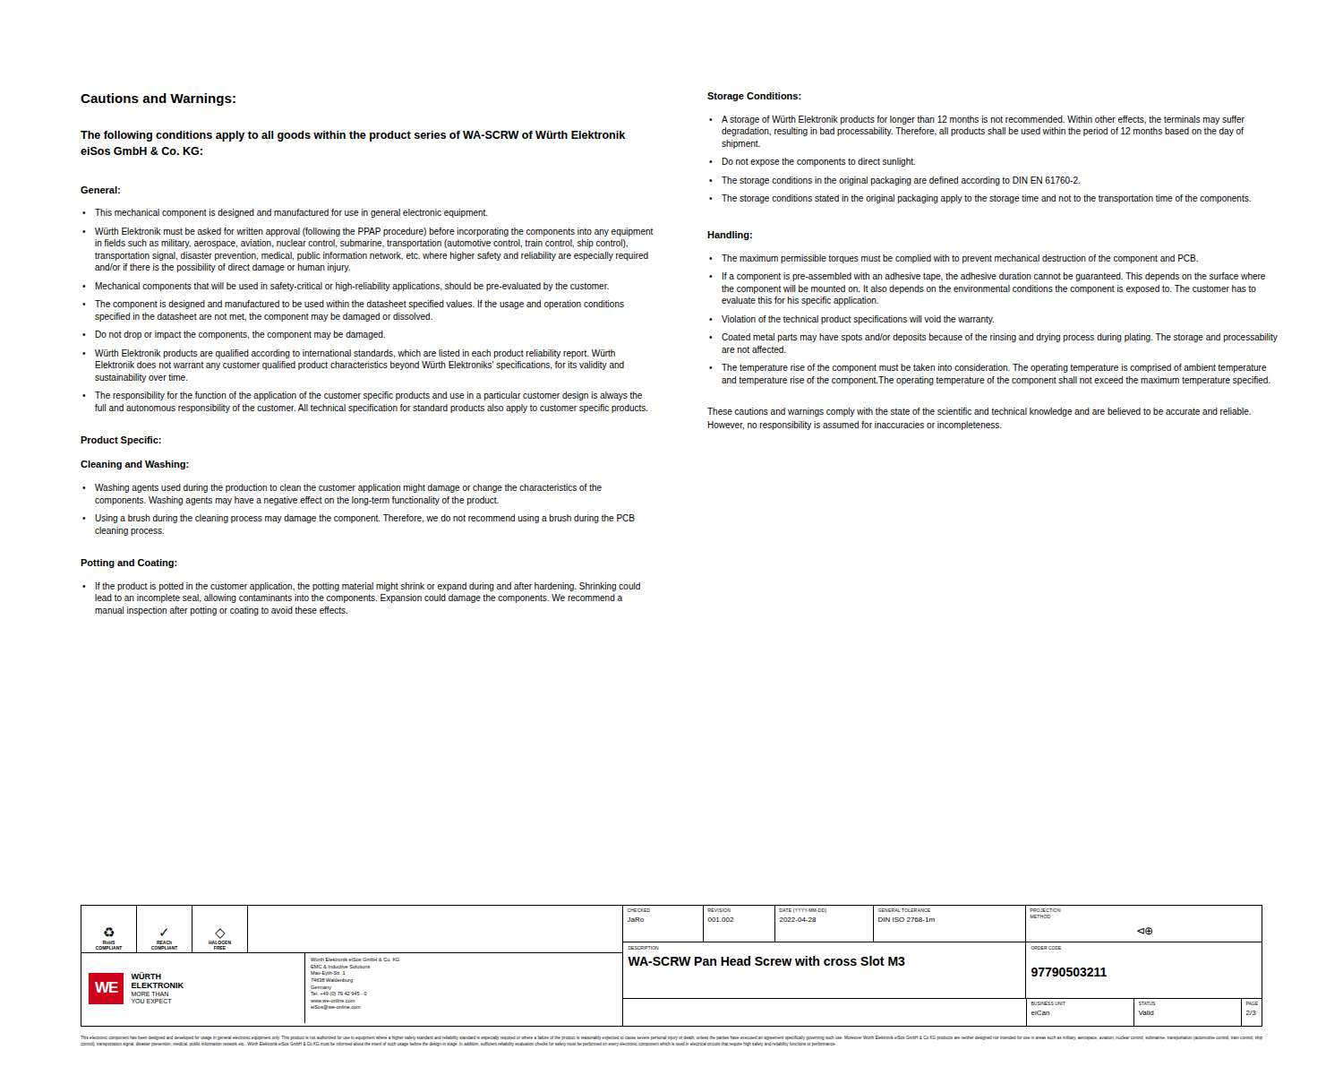Cautions and Warnings:
The following conditions apply to all goods within the product series of WA-SCRW of Würth Elektronik eiSos GmbH & Co. KG:
General:
This mechanical component is designed and manufactured for use in general electronic equipment.
Würth Elektronik must be asked for written approval (following the PPAP procedure) before incorporating the components into any equipment in fields such as military, aerospace, aviation, nuclear control, submarine, transportation (automotive control, train control, ship control), transportation signal, disaster prevention, medical, public information network, etc. where higher safety and reliability are especially required and/or if there is the possibility of direct damage or human injury.
Mechanical components that will be used in safety-critical or high-reliability applications, should be pre-evaluated by the customer.
The component is designed and manufactured to be used within the datasheet specified values. If the usage and operation conditions specified in the datasheet are not met, the component may be damaged or dissolved.
Do not drop or impact the components, the component may be damaged.
Würth Elektronik products are qualified according to international standards, which are listed in each product reliability report. Würth Elektronik does not warrant any customer qualified product characteristics beyond Würth Elektroniks' specifications, for its validity and sustainability over time.
The responsibility for the function of the application of the customer specific products and use in a particular customer design is always the full and autonomous responsibility of the customer. All technical specification for standard products also apply to customer specific products.
Product Specific:
Cleaning and Washing:
Washing agents used during the production to clean the customer application might damage or change the characteristics of the components. Washing agents may have a negative effect on the long-term functionality of the product.
Using a brush during the cleaning process may damage the component. Therefore, we do not recommend using a brush during the PCB cleaning process.
Potting and Coating:
If the product is potted in the customer application, the potting material might shrink or expand during and after hardening. Shrinking could lead to an incomplete seal, allowing contaminants into the components. Expansion could damage the components. We recommend a manual inspection after potting or coating to avoid these effects.
Storage Conditions:
A storage of Würth Elektronik products for longer than 12 months is not recommended. Within other effects, the terminals may suffer degradation, resulting in bad processability. Therefore, all products shall be used within the period of 12 months based on the day of shipment.
Do not expose the components to direct sunlight.
The storage conditions in the original packaging are defined according to DIN EN 61760-2.
The storage conditions stated in the original packaging apply to the storage time and not to the transportation time of the components.
Handling:
The maximum permissible torques must be complied with to prevent mechanical destruction of the component and PCB.
If a component is pre-assembled with an adhesive tape, the adhesive duration cannot be guaranteed. This depends on the surface where the component will be mounted on. It also depends on the environmental conditions the component is exposed to. The customer has to evaluate this for his specific application.
Violation of the technical product specifications will void the warranty.
Coated metal parts may have spots and/or deposits because of the rinsing and drying process during plating. The storage and processability are not affected.
The temperature rise of the component must be taken into consideration. The operating temperature is comprised of ambient temperature and temperature rise of the component.The operating temperature of the component shall not exceed the maximum temperature specified.
These cautions and warnings comply with the state of the scientific and technical knowledge and are believed to be accurate and reliable. However, no responsibility is assumed for inaccuracies or incompleteness.
♻
RoHS
COMPLIANT
✓
REACh
COMPLIANT
◇
HALOGEN
FREE
WE
WÜRTH
ELEKTRONIK
MORE THAN
YOU EXPECT
Würth Elektronik eiSos GmbH & Co. KG
EMC & Inductive Solutions
Max-Eyth-Str. 1
74638 Waldenburg
Germany
Tel. +49 (0) 79 42 945 - 0
www.we-online.com
eiSos@we-online.com
CHECKED
JaRo
REVISION
001.002
DATE (YYYY-MM-DD)
2022-04-28
GENERAL TOLERANCE
DIN ISO 2768-1m
PROJECTION
METHOD
⊲⊕
DESCRIPTION
WA-SCRW Pan Head Screw with cross Slot M3
ORDER CODE
97790503211
BUSINESS UNIT
eiCan
STATUS
Valid
PAGE
2/3
This electronic component has been designed and developed for usage in general electronic equipment only. This product is not authorized for use in equipment where a higher safety standard and reliability standard is especially required or where a failure of the product is reasonably expected to cause severe personal injury or death, unless the parties have executed an agreement specifically governing such use. Moreover Würth Elektronik eiSos GmbH & Co KG products are neither designed nor intended for use in areas such as military, aerospace, aviation, nuclear control, submarine, transportation (automotive control, train control, ship control), transportation signal, disaster prevention, medical, public information network etc.. Würth Elektronik eiSos GmbH & Co KG must be informed about the intent of such usage before the design-in stage. In addition, sufficient reliability evaluation checks for safety must be performed on every electronic component which is used in electrical circuits that require high safety and reliability functions or performance.